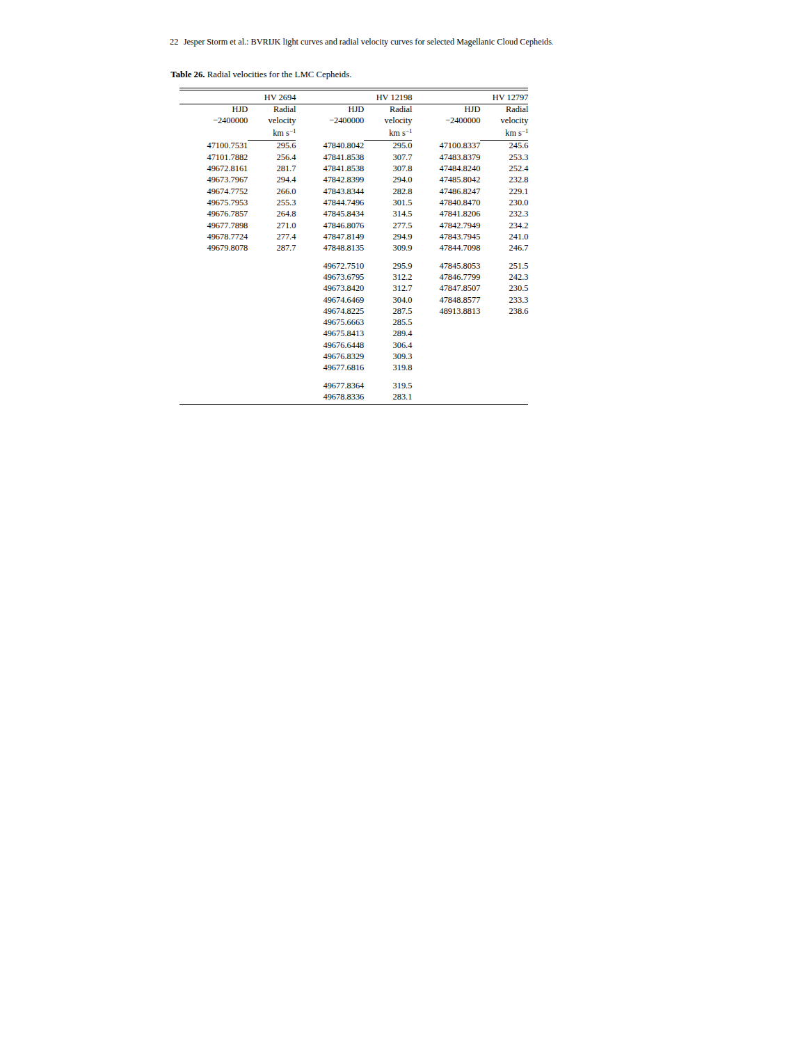22 Jesper Storm et al.: BVRIJK light curves and radial velocity curves for selected Magellanic Cloud Cepheids.
Table 26. Radial velocities for the LMC Cepheids.
| HV 2694 | HV 12198 | HV 12797 |
| HJD | Radial | HJD | Radial | HJD | Radial |
| −2400000 | velocity | −2400000 | velocity | −2400000 | velocity |
| | km s −1 | | km s −1 | | km s −1 |
| 47100.7531 | 295.6 | 47840.8042 | 295.0 | 47100.8337 | 245.6 |
| 47101.7882 | 256.4 | 47841.8538 | 307.7 | 47483.8379 | 253.3 |
| 49672.8161 | 281.7 | 47841.8538 | 307.8 | 47484.8240 | 252.4 |
| 49673.7967 | 294.4 | 47842.8399 | 294.0 | 47485.8042 | 232.8 |
| 49674.7752 | 266.0 | 47843.8344 | 282.8 | 47486.8247 | 229.1 |
| 49675.7953 | 255.3 | 47844.7496 | 301.5 | 47840.8470 | 230.0 |
| 49676.7857 | 264.8 | 47845.8434 | 314.5 | 47841.8206 | 232.3 |
| 49677.7898 | 271.0 | 47846.8076 | 277.5 | 47842.7949 | 234.2 |
| 49678.7724 | 277.4 | 47847.8149 | 294.9 | 47843.7945 | 241.0 |
| 49679.8078 | 287.7 | 47848.8135 | 309.9 | 47844.7098 | 246.7 |
| | | 49672.7510 | 295.9 | 47845.8053 | 251.5 |
| | | 49673.6795 | 312.2 | 47846.7799 | 242.3 |
| | | 49673.8420 | 312.7 | 47847.8507 | 230.5 |
| | | 49674.6469 | 304.0 | 47848.8577 | 233.3 |
| | | 49674.8225 | 287.5 | 48913.8813 | 238.6 |
| | | 49675.6663 | 285.5 | | |
| | | 49675.8413 | 289.4 | | |
| | | 49676.6448 | 306.4 | | |
| | | 49676.8329 | 309.3 | | |
| | | 49677.6816 | 319.8 | | |
| | | 49677.8364 | 319.5 | | |
| | | 49678.8336 | 283.1 | | |